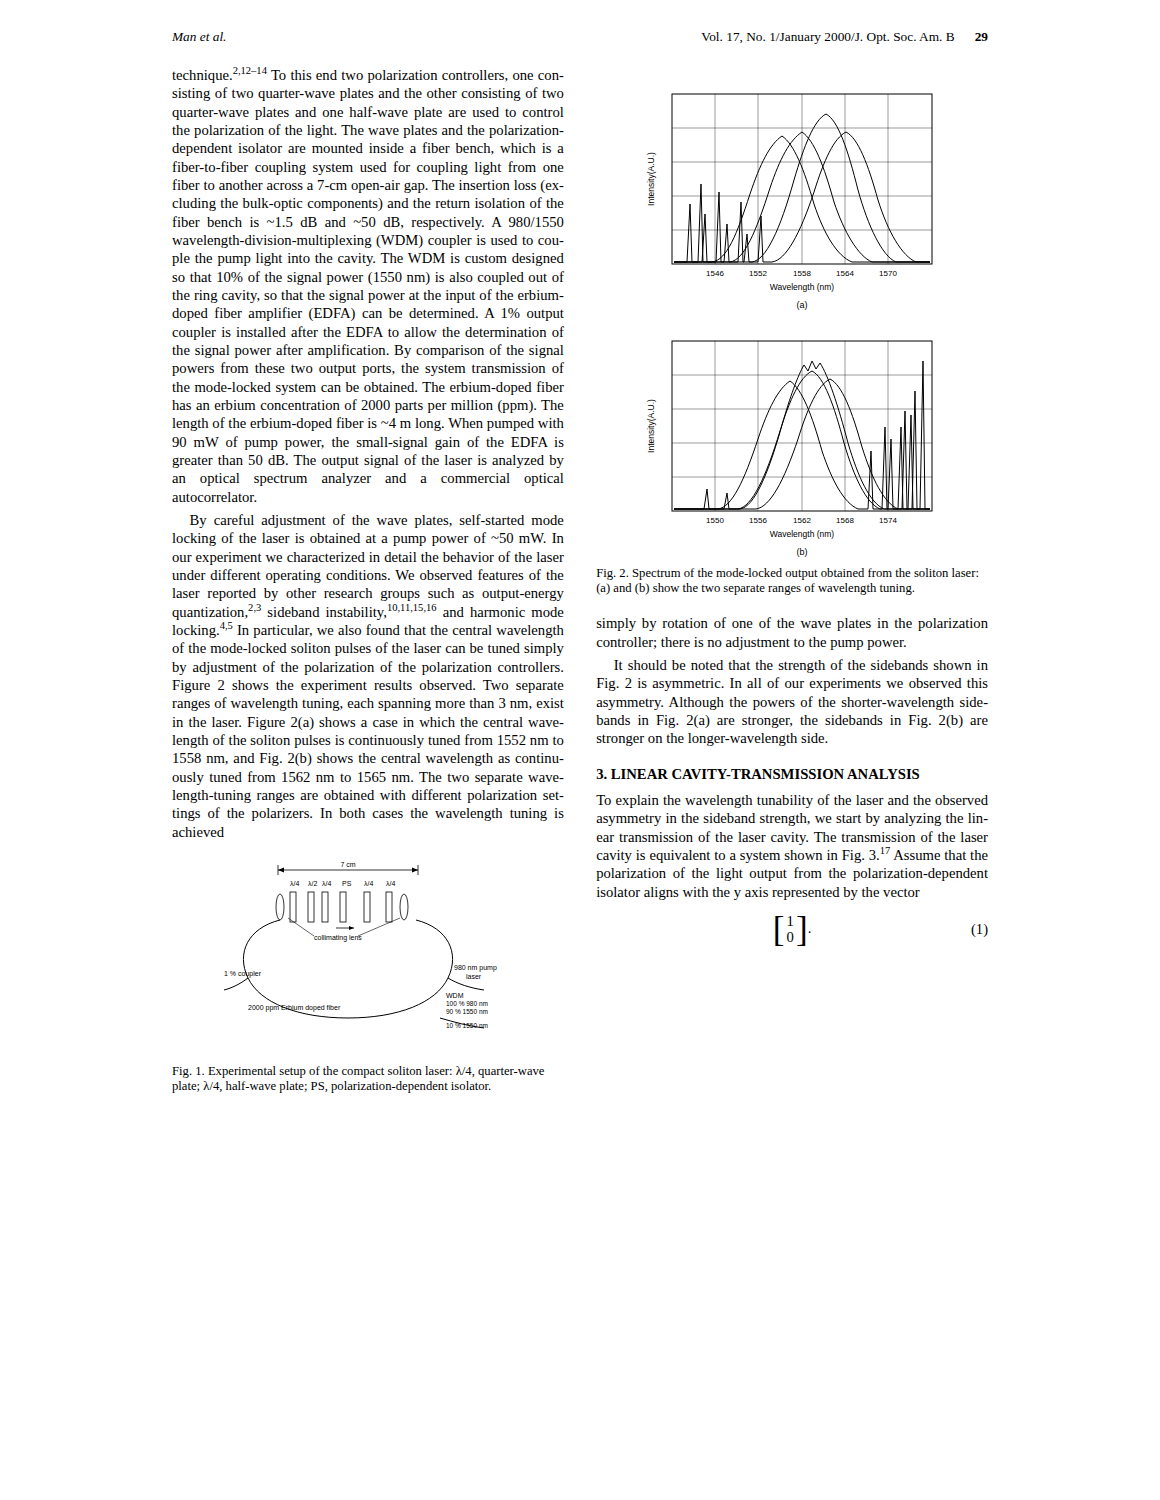Man et al. Vol. 17, No. 1/January 2000/J. Opt. Soc. Am. B 29
technique.2,12–14 To this end two polarization controllers, one consisting of two quarter-wave plates and the other consisting of two quarter-wave plates and one half-wave plate are used to control the polarization of the light. The wave plates and the polarization-dependent isolator are mounted inside a fiber bench, which is a fiber-to-fiber coupling system used for coupling light from one fiber to another across a 7-cm open-air gap. The insertion loss (excluding the bulk-optic components) and the return isolation of the fiber bench is ~1.5 dB and ~50 dB, respectively. A 980/1550 wavelength-division-multiplexing (WDM) coupler is used to couple the pump light into the cavity. The WDM is custom designed so that 10% of the signal power (1550 nm) is also coupled out of the ring cavity, so that the signal power at the input of the erbium-doped fiber amplifier (EDFA) can be determined. A 1% output coupler is installed after the EDFA to allow the determination of the signal power after amplification. By comparison of the signal powers from these two output ports, the system transmission of the mode-locked system can be obtained. The erbium-doped fiber has an erbium concentration of 2000 parts per million (ppm). The length of the erbium-doped fiber is ~4 m long. When pumped with 90 mW of pump power, the small-signal gain of the EDFA is greater than 50 dB. The output signal of the laser is analyzed by an optical spectrum analyzer and a commercial optical autocorrelator.
By careful adjustment of the wave plates, self-started mode locking of the laser is obtained at a pump power of ~50 mW. In our experiment we characterized in detail the behavior of the laser under different operating conditions. We observed features of the laser reported by other research groups such as output-energy quantization,2,3 sideband instability,10,11,15,16 and harmonic mode locking.4,5 In particular, we also found that the central wavelength of the mode-locked soliton pulses of the laser can be tuned simply by adjustment of the polarization of the polarization controllers. Figure 2 shows the experiment results observed. Two separate ranges of wavelength tuning, each spanning more than 3 nm, exist in the laser. Figure 2(a) shows a case in which the central wavelength of the soliton pulses is continuously tuned from 1552 nm to 1558 nm, and Fig. 2(b) shows the central wavelength as continuously tuned from 1562 nm to 1565 nm. The two separate wavelength-tuning ranges are obtained with different polarization settings of the polarizers. In both cases the wavelength tuning is achieved
7 cm λ/4 λ/2 λ/4 PS λ/4 λ/4 1 % coupler 980 nm pump laser WDM 100 % 980 nm 90 % 1550 nm 10 % 1550 nm 2000 ppm Erbium doped fiber collimating lens
Fig. 1. Experimental setup of the compact soliton laser: λ/4, quarter-wave plate; λ/4, half-wave plate; PS, polarization-dependent isolator.
1546 1552 1558 1564 1570 Wavelength (nm) Intensity(A.U.) (a)
1550 1556 1562 1568 1574 Wavelength (nm) Intensity(A.U.) (b)
Fig. 2. Spectrum of the mode-locked output obtained from the soliton laser: (a) and (b) show the two separate ranges of wavelength tuning.
simply by rotation of one of the wave plates in the polarization controller; there is no adjustment to the pump power.
It should be noted that the strength of the sidebands shown in Fig. 2 is asymmetric. In all of our experiments we observed this asymmetry. Although the powers of the shorter-wavelength sidebands in Fig. 2(a) are stronger, the sidebands in Fig. 2(b) are stronger on the longer-wavelength side.
3. Linear Cavity-Transmission Analysis
To explain the wavelength tunability of the laser and the observed asymmetry in the sideband strength, we start by analyzing the linear transmission of the laser cavity. The transmission of the laser cavity is equivalent to a system shown in Fig. 3.17 Assume that the polarization of the light output from the polarization-dependent isolator aligns with the y axis represented by the vector
[ 10 ] . (1)